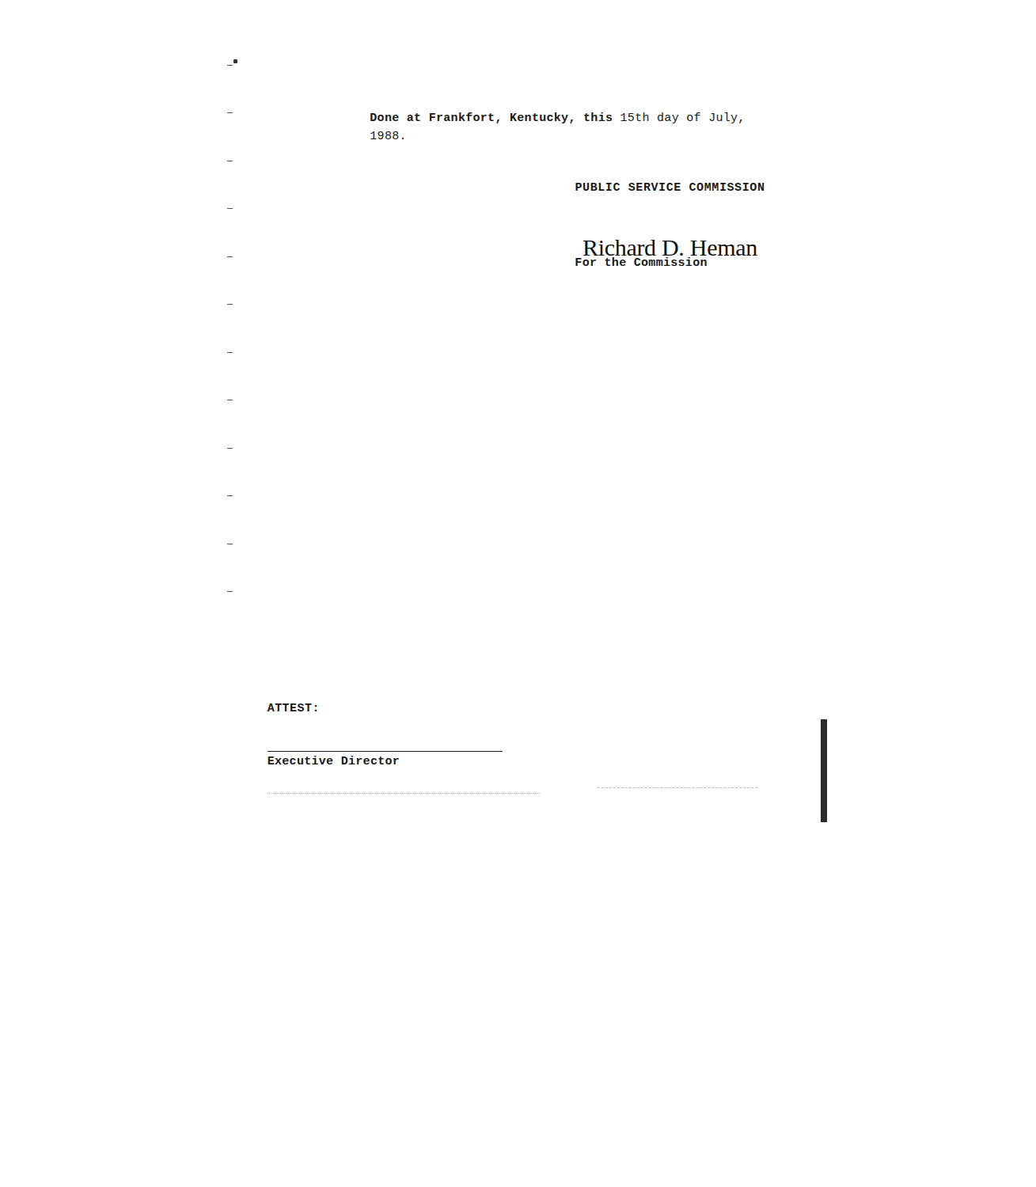Done at Frankfort, Kentucky, this 15th day of July, 1988.
PUBLIC SERVICE COMMISSION
Richard D. Heman
For the Commission
ATTEST:
Executive Director